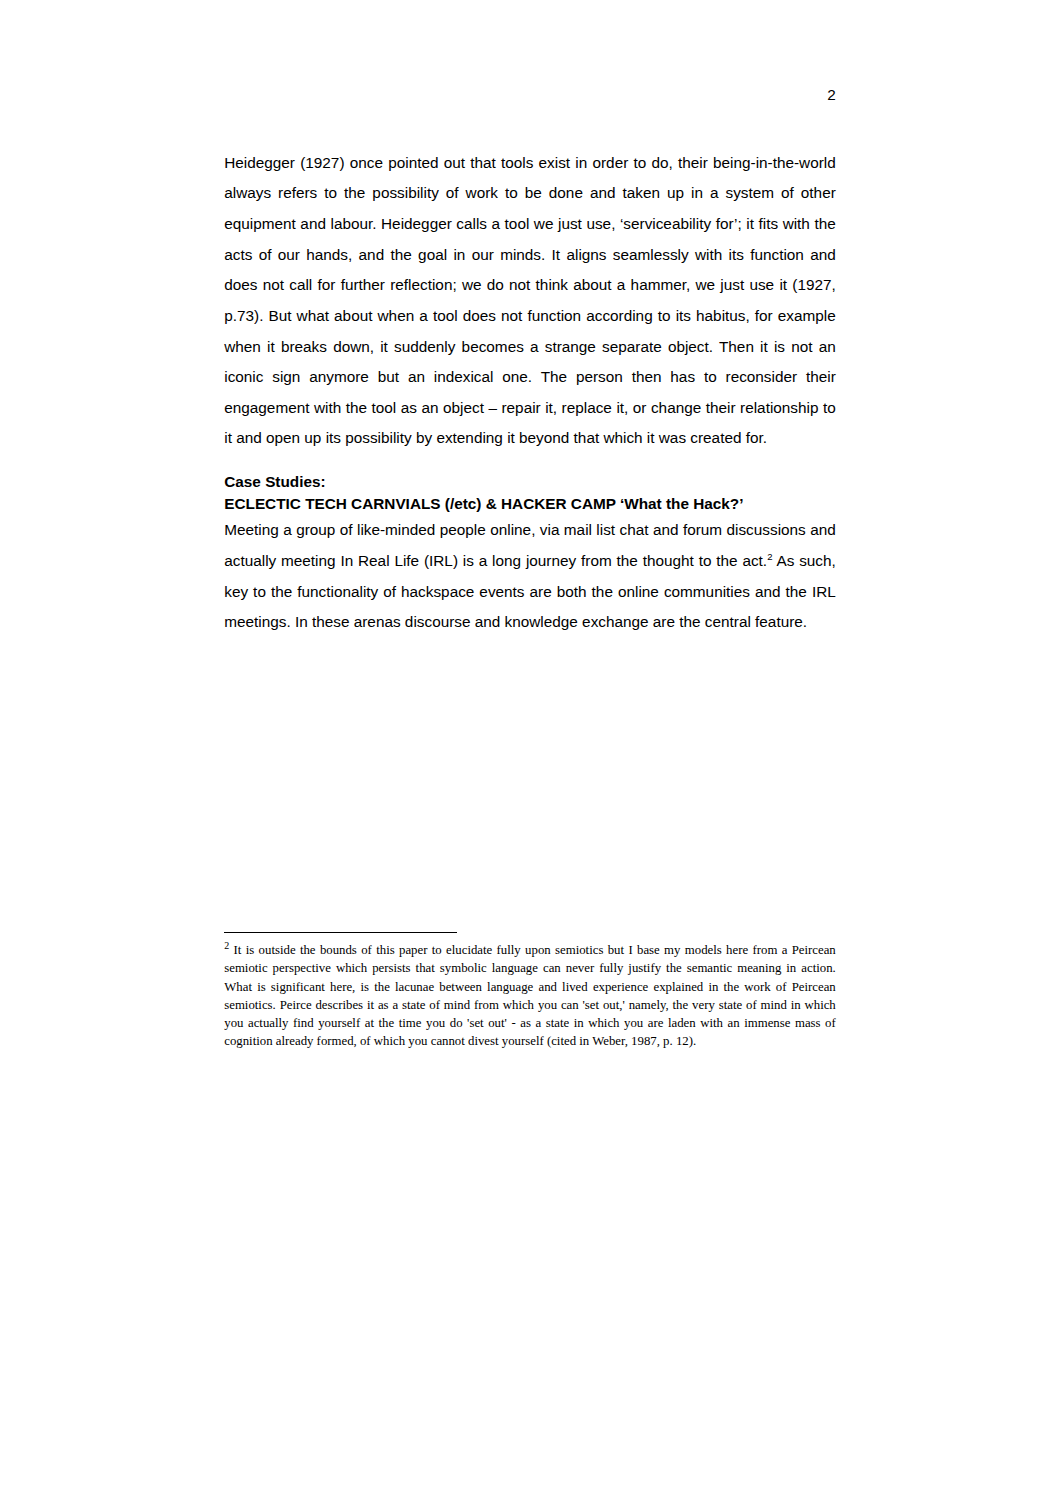2
Heidegger (1927) once pointed out that tools exist in order to do, their being-in-the-world always refers to the possibility of work to be done and taken up in a system of other equipment and labour. Heidegger calls a tool we just use, ‘serviceability for’; it fits with the acts of our hands, and the goal in our minds. It aligns seamlessly with its function and does not call for further reflection; we do not think about a hammer, we just use it (1927, p.73). But what about when a tool does not function according to its habitus, for example when it breaks down, it suddenly becomes a strange separate object. Then it is not an iconic sign anymore but an indexical one. The person then has to reconsider their engagement with the tool as an object – repair it, replace it, or change their relationship to it and open up its possibility by extending it beyond that which it was created for.
Case Studies: ECLECTIC TECH CARNVIALS (/etc) & HACKER CAMP ‘What the Hack?’
Meeting a group of like-minded people online, via mail list chat and forum discussions and actually meeting In Real Life (IRL) is a long journey from the thought to the act.2 As such, key to the functionality of hackspace events are both the online communities and the IRL meetings. In these arenas discourse and knowledge exchange are the central feature.
2 It is outside the bounds of this paper to elucidate fully upon semiotics but I base my models here from a Peircean semiotic perspective which persists that symbolic language can never fully justify the semantic meaning in action. What is significant here, is the lacunae between language and lived experience explained in the work of Peircean semiotics. Peirce describes it as a state of mind from which you can 'set out,' namely, the very state of mind in which you actually find yourself at the time you do 'set out' - as a state in which you are laden with an immense mass of cognition already formed, of which you cannot divest yourself (cited in Weber, 1987, p. 12).